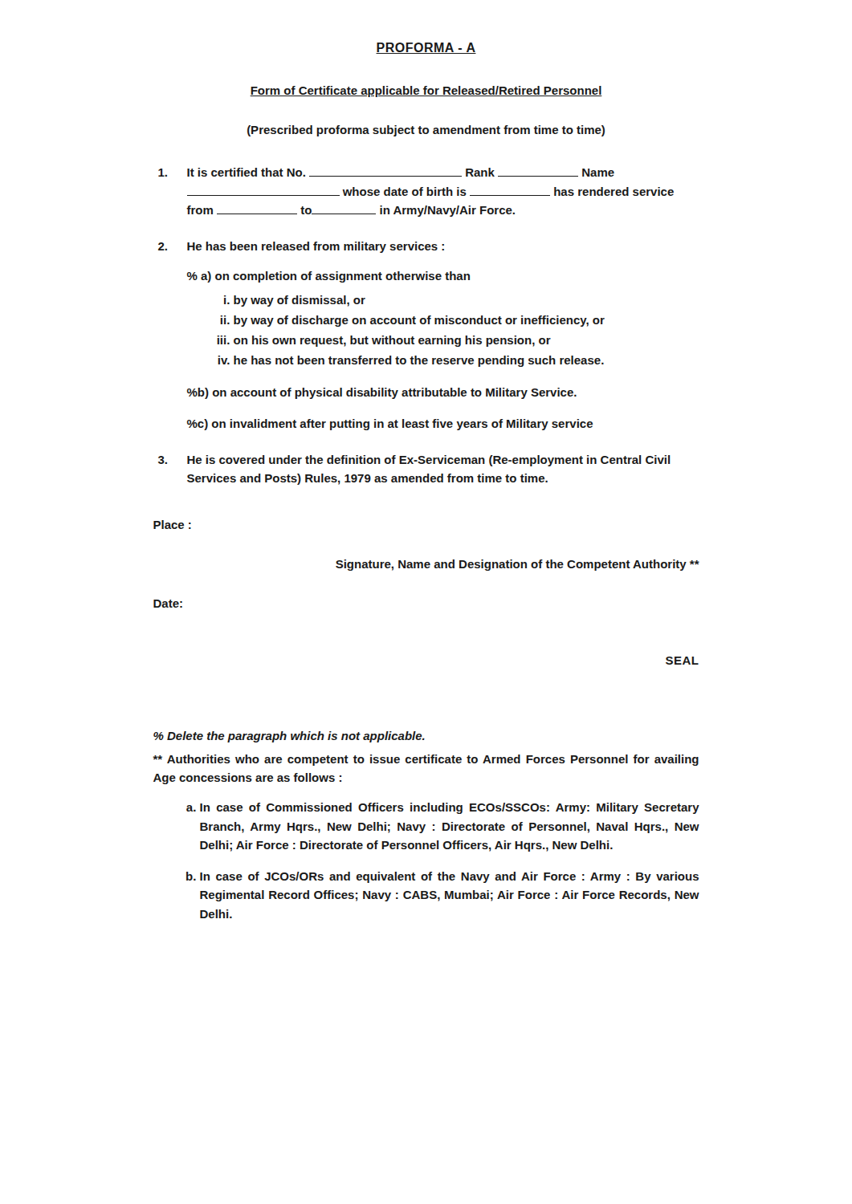PROFORMA - A
Form of Certificate applicable for Released/Retired Personnel
(Prescribed proforma subject to amendment from time to time)
It is certified that No. Rank Name whose date of birth is has rendered service from to in Army/Navy/Air Force.
He has been released from military services :
% a) on completion of assignment otherwise than
by way of dismissal, or
by way of discharge on account of misconduct or inefficiency, or
on his own request, but without earning his pension, or
he has not been transferred to the reserve pending such release.
%b) on account of physical disability attributable to Military Service.
%c) on invalidment after putting in at least five years of Military service
He is covered under the definition of Ex-Serviceman (Re-employment in Central Civil Services and Posts) Rules, 1979 as amended from time to time.
Place :
Signature, Name and Designation of the Competent Authority **
Date:
SEAL
% Delete the paragraph which is not applicable.
** Authorities who are competent to issue certificate to Armed Forces Personnel for availing Age concessions are as follows :
In case of Commissioned Officers including ECOs/SSCOs: Army: Military Secretary Branch, Army Hqrs., New Delhi; Navy : Directorate of Personnel, Naval Hqrs., New Delhi; Air Force : Directorate of Personnel Officers, Air Hqrs., New Delhi.
In case of JCOs/ORs and equivalent of the Navy and Air Force : Army : By various Regimental Record Offices; Navy : CABS, Mumbai; Air Force : Air Force Records, New Delhi.